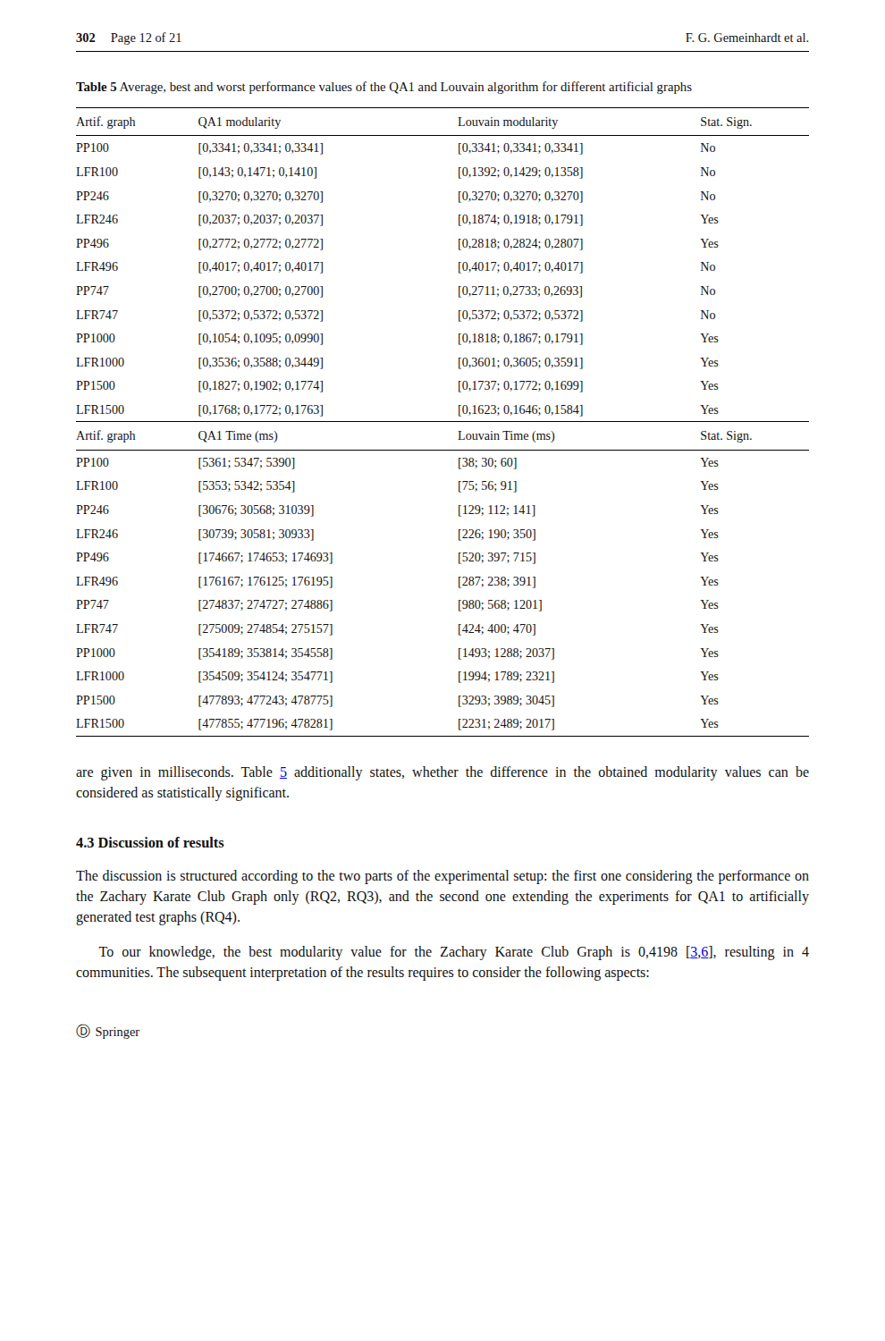302 Page 12 of 21
F. G. Gemeinhardt et al.
Table 5 Average, best and worst performance values of the QA1 and Louvain algorithm for different artificial graphs
| Artif. graph | QA1 modularity | Louvain modularity | Stat. Sign. |
| --- | --- | --- | --- |
| PP100 | [0,3341; 0,3341; 0,3341] | [0,3341; 0,3341; 0,3341] | No |
| LFR100 | [0,143; 0,1471; 0,1410] | [0,1392; 0,1429; 0,1358] | No |
| PP246 | [0,3270; 0,3270; 0,3270] | [0,3270; 0,3270; 0,3270] | No |
| LFR246 | [0,2037; 0,2037; 0,2037] | [0,1874; 0,1918; 0,1791] | Yes |
| PP496 | [0,2772; 0,2772; 0,2772] | [0,2818; 0,2824; 0,2807] | Yes |
| LFR496 | [0,4017; 0,4017; 0,4017] | [0,4017; 0,4017; 0,4017] | No |
| PP747 | [0,2700; 0,2700; 0,2700] | [0,2711; 0,2733; 0,2693] | No |
| LFR747 | [0,5372; 0,5372; 0,5372] | [0,5372; 0,5372; 0,5372] | No |
| PP1000 | [0,1054; 0,1095; 0,0990] | [0,1818; 0,1867; 0,1791] | Yes |
| LFR1000 | [0,3536; 0,3588; 0,3449] | [0,3601; 0,3605; 0,3591] | Yes |
| PP1500 | [0,1827; 0,1902; 0,1774] | [0,1737; 0,1772; 0,1699] | Yes |
| LFR1500 | [0,1768; 0,1772; 0,1763] | [0,1623; 0,1646; 0,1584] | Yes |
| Artif. graph | QA1 Time (ms) | Louvain Time (ms) | Stat. Sign. |
| PP100 | [5361; 5347; 5390] | [38; 30; 60] | Yes |
| LFR100 | [5353; 5342; 5354] | [75; 56; 91] | Yes |
| PP246 | [30676; 30568; 31039] | [129; 112; 141] | Yes |
| LFR246 | [30739; 30581; 30933] | [226; 190; 350] | Yes |
| PP496 | [174667; 174653; 174693] | [520; 397; 715] | Yes |
| LFR496 | [176167; 176125; 176195] | [287; 238; 391] | Yes |
| PP747 | [274837; 274727; 274886] | [980; 568; 1201] | Yes |
| LFR747 | [275009; 274854; 275157] | [424; 400; 470] | Yes |
| PP1000 | [354189; 353814; 354558] | [1493; 1288; 2037] | Yes |
| LFR1000 | [354509; 354124; 354771] | [1994; 1789; 2321] | Yes |
| PP1500 | [477893; 477243; 478775] | [3293; 3989; 3045] | Yes |
| LFR1500 | [477855; 477196; 478281] | [2231; 2489; 2017] | Yes |
are given in milliseconds. Table 5 additionally states, whether the difference in the obtained modularity values can be considered as statistically significant.
4.3 Discussion of results
The discussion is structured according to the two parts of the experimental setup: the first one considering the performance on the Zachary Karate Club Graph only (RQ2, RQ3), and the second one extending the experiments for QA1 to artificially generated test graphs (RQ4).
To our knowledge, the best modularity value for the Zachary Karate Club Graph is 0,4198 [3,6], resulting in 4 communities. The subsequent interpretation of the results requires to consider the following aspects:
ⒹSpringer